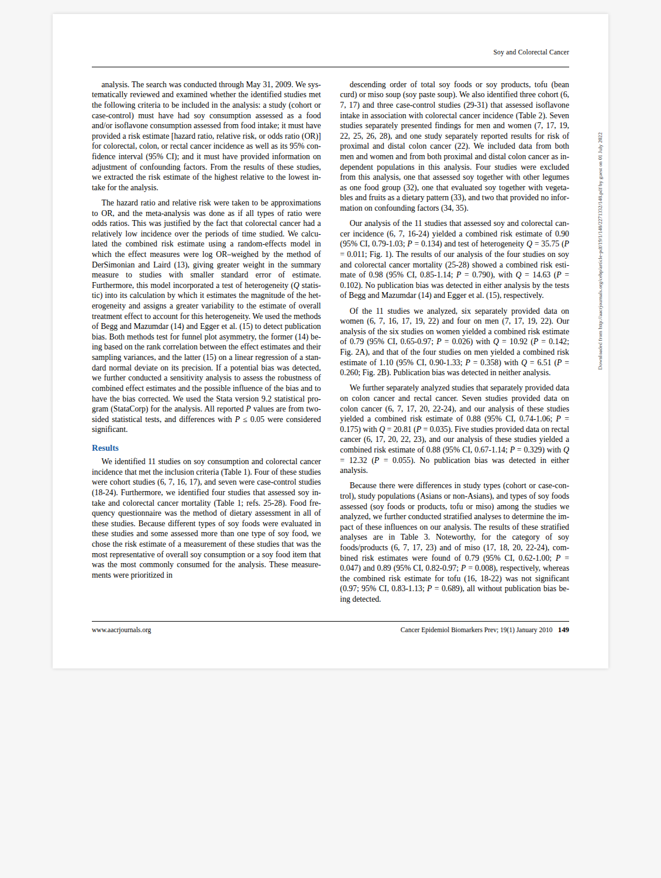Soy and Colorectal Cancer
Downloaded from http://aacrjournals.org/cebp/article-pdf/19/1/148/2271332/148.pdf by guest on 01 July 2022
analysis. The search was conducted through May 31, 2009. We systematically reviewed and examined whether the identified studies met the following criteria to be included in the analysis: a study (cohort or case-control) must have had soy consumption assessed as a food and/or isoflavone consumption assessed from food intake; it must have provided a risk estimate [hazard ratio, relative risk, or odds ratio (OR)] for colorectal, colon, or rectal cancer incidence as well as its 95% confidence interval (95% CI); and it must have provided information on adjustment of confounding factors. From the results of these studies, we extracted the risk estimate of the highest relative to the lowest intake for the analysis.
The hazard ratio and relative risk were taken to be approximations to OR, and the meta-analysis was done as if all types of ratio were odds ratios. This was justified by the fact that colorectal cancer had a relatively low incidence over the periods of time studied. We calculated the combined risk estimate using a random-effects model in which the effect measures were log OR–weighed by the method of DerSimonian and Laird (13), giving greater weight in the summary measure to studies with smaller standard error of estimate. Furthermore, this model incorporated a test of heterogeneity (Q statistic) into its calculation by which it estimates the magnitude of the heterogeneity and assigns a greater variability to the estimate of overall treatment effect to account for this heterogeneity. We used the methods of Begg and Mazumdar (14) and Egger et al. (15) to detect publication bias. Both methods test for funnel plot asymmetry, the former (14) being based on the rank correlation between the effect estimates and their sampling variances, and the latter (15) on a linear regression of a standard normal deviate on its precision. If a potential bias was detected, we further conducted a sensitivity analysis to assess the robustness of combined effect estimates and the possible influence of the bias and to have the bias corrected. We used the Stata version 9.2 statistical program (StataCorp) for the analysis. All reported P values are from two-sided statistical tests, and differences with P ≤ 0.05 were considered significant.
Results
We identified 11 studies on soy consumption and colorectal cancer incidence that met the inclusion criteria (Table 1). Four of these studies were cohort studies (6, 7, 16, 17), and seven were case-control studies (18-24). Furthermore, we identified four studies that assessed soy intake and colorectal cancer mortality (Table 1; refs. 25-28). Food frequency questionnaire was the method of dietary assessment in all of these studies. Because different types of soy foods were evaluated in these studies and some assessed more than one type of soy food, we chose the risk estimate of a measurement of these studies that was the most representative of overall soy consumption or a soy food item that was the most commonly consumed for the analysis. These measurements were prioritized in
descending order of total soy foods or soy products, tofu (bean curd) or miso soup (soy paste soup). We also identified three cohort (6, 7, 17) and three case-control studies (29-31) that assessed isoflavone intake in association with colorectal cancer incidence (Table 2). Seven studies separately presented findings for men and women (7, 17, 19, 22, 25, 26, 28), and one study separately reported results for risk of proximal and distal colon cancer (22). We included data from both men and women and from both proximal and distal colon cancer as independent populations in this analysis. Four studies were excluded from this analysis, one that assessed soy together with other legumes as one food group (32), one that evaluated soy together with vegetables and fruits as a dietary pattern (33), and two that provided no information on confounding factors (34, 35).
Our analysis of the 11 studies that assessed soy and colorectal cancer incidence (6, 7, 16-24) yielded a combined risk estimate of 0.90 (95% CI, 0.79-1.03; P = 0.134) and test of heterogeneity Q = 35.75 (P = 0.011; Fig. 1). The results of our analysis of the four studies on soy and colorectal cancer mortality (25-28) showed a combined risk estimate of 0.98 (95% CI, 0.85-1.14; P = 0.790), with Q = 14.63 (P = 0.102). No publication bias was detected in either analysis by the tests of Begg and Mazumdar (14) and Egger et al. (15), respectively.
Of the 11 studies we analyzed, six separately provided data on women (6, 7, 16, 17, 19, 22) and four on men (7, 17, 19, 22). Our analysis of the six studies on women yielded a combined risk estimate of 0.79 (95% CI, 0.65-0.97; P = 0.026) with Q = 10.92 (P = 0.142; Fig. 2A), and that of the four studies on men yielded a combined risk estimate of 1.10 (95% CI, 0.90-1.33; P = 0.358) with Q = 6.51 (P = 0.260; Fig. 2B). Publication bias was detected in neither analysis.
We further separately analyzed studies that separately provided data on colon cancer and rectal cancer. Seven studies provided data on colon cancer (6, 7, 17, 20, 22-24), and our analysis of these studies yielded a combined risk estimate of 0.88 (95% CI, 0.74-1.06; P = 0.175) with Q = 20.81 (P = 0.035). Five studies provided data on rectal cancer (6, 17, 20, 22, 23), and our analysis of these studies yielded a combined risk estimate of 0.88 (95% CI, 0.67-1.14; P = 0.329) with Q = 12.32 (P = 0.055). No publication bias was detected in either analysis.
Because there were differences in study types (cohort or case-control), study populations (Asians or non-Asians), and types of soy foods assessed (soy foods or products, tofu or miso) among the studies we analyzed, we further conducted stratified analyses to determine the impact of these influences on our analysis. The results of these stratified analyses are in Table 3. Noteworthy, for the category of soy foods/products (6, 7, 17, 23) and of miso (17, 18, 20, 22-24), combined risk estimates were found of 0.79 (95% CI, 0.62-1.00; P = 0.047) and 0.89 (95% CI, 0.82-0.97; P = 0.008), respectively, whereas the combined risk estimate for tofu (16, 18-22) was not significant (0.97; 95% CI, 0.83-1.13; P = 0.689), all without publication bias being detected.
www.aacrjournals.org
Cancer Epidemiol Biomarkers Prev; 19(1) January 2010 149